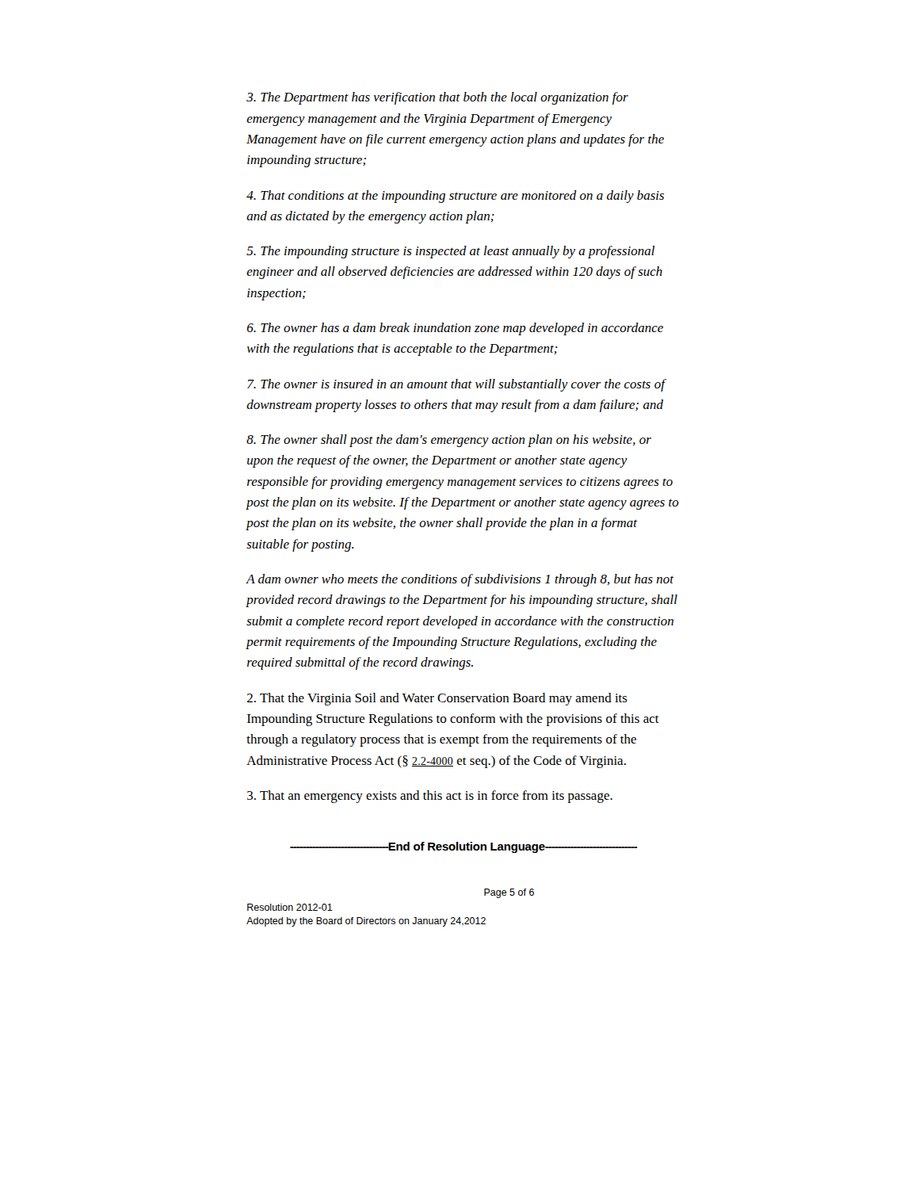3. The Department has verification that both the local organization for emergency management and the Virginia Department of Emergency Management have on file current emergency action plans and updates for the impounding structure;
4. That conditions at the impounding structure are monitored on a daily basis and as dictated by the emergency action plan;
5. The impounding structure is inspected at least annually by a professional engineer and all observed deficiencies are addressed within 120 days of such inspection;
6. The owner has a dam break inundation zone map developed in accordance with the regulations that is acceptable to the Department;
7. The owner is insured in an amount that will substantially cover the costs of downstream property losses to others that may result from a dam failure; and
8. The owner shall post the dam's emergency action plan on his website, or upon the request of the owner, the Department or another state agency responsible for providing emergency management services to citizens agrees to post the plan on its website. If the Department or another state agency agrees to post the plan on its website, the owner shall provide the plan in a format suitable for posting.
A dam owner who meets the conditions of subdivisions 1 through 8, but has not provided record drawings to the Department for his impounding structure, shall submit a complete record report developed in accordance with the construction permit requirements of the Impounding Structure Regulations, excluding the required submittal of the record drawings.
2. That the Virginia Soil and Water Conservation Board may amend its Impounding Structure Regulations to conform with the provisions of this act through a regulatory process that is exempt from the requirements of the Administrative Process Act (§ 2.2-4000 et seq.) of the Code of Virginia.
3. That an emergency exists and this act is in force from its passage.
-------------------------------End of Resolution Language-----------------------------
Page 5 of 6
Resolution 2012-01
Adopted by the Board of Directors on January 24,2012